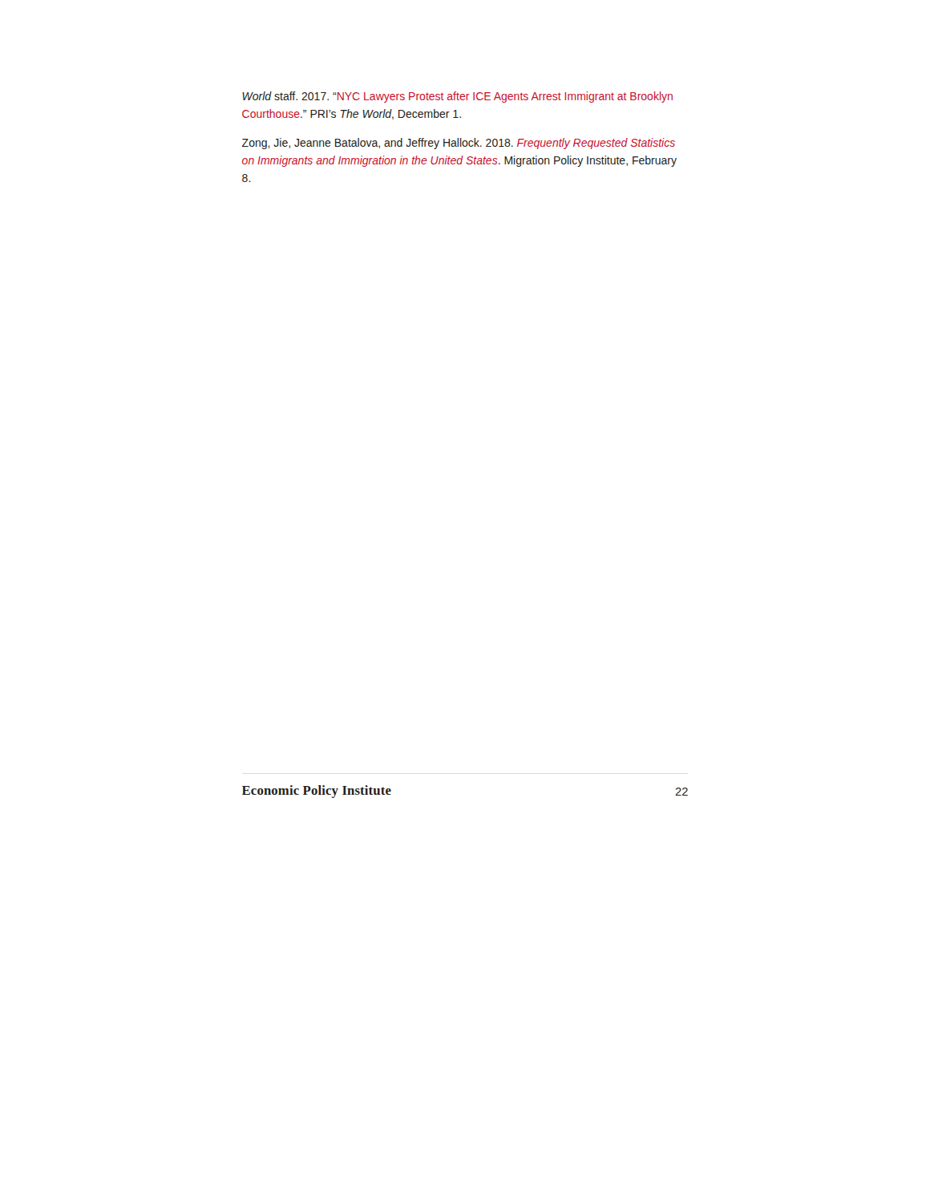World staff. 2017. “NYC Lawyers Protest after ICE Agents Arrest Immigrant at Brooklyn Courthouse.” PRI’s The World, December 1.
Zong, Jie, Jeanne Batalova, and Jeffrey Hallock. 2018. Frequently Requested Statistics on Immigrants and Immigration in the United States. Migration Policy Institute, February 8.
Economic Policy Institute
22